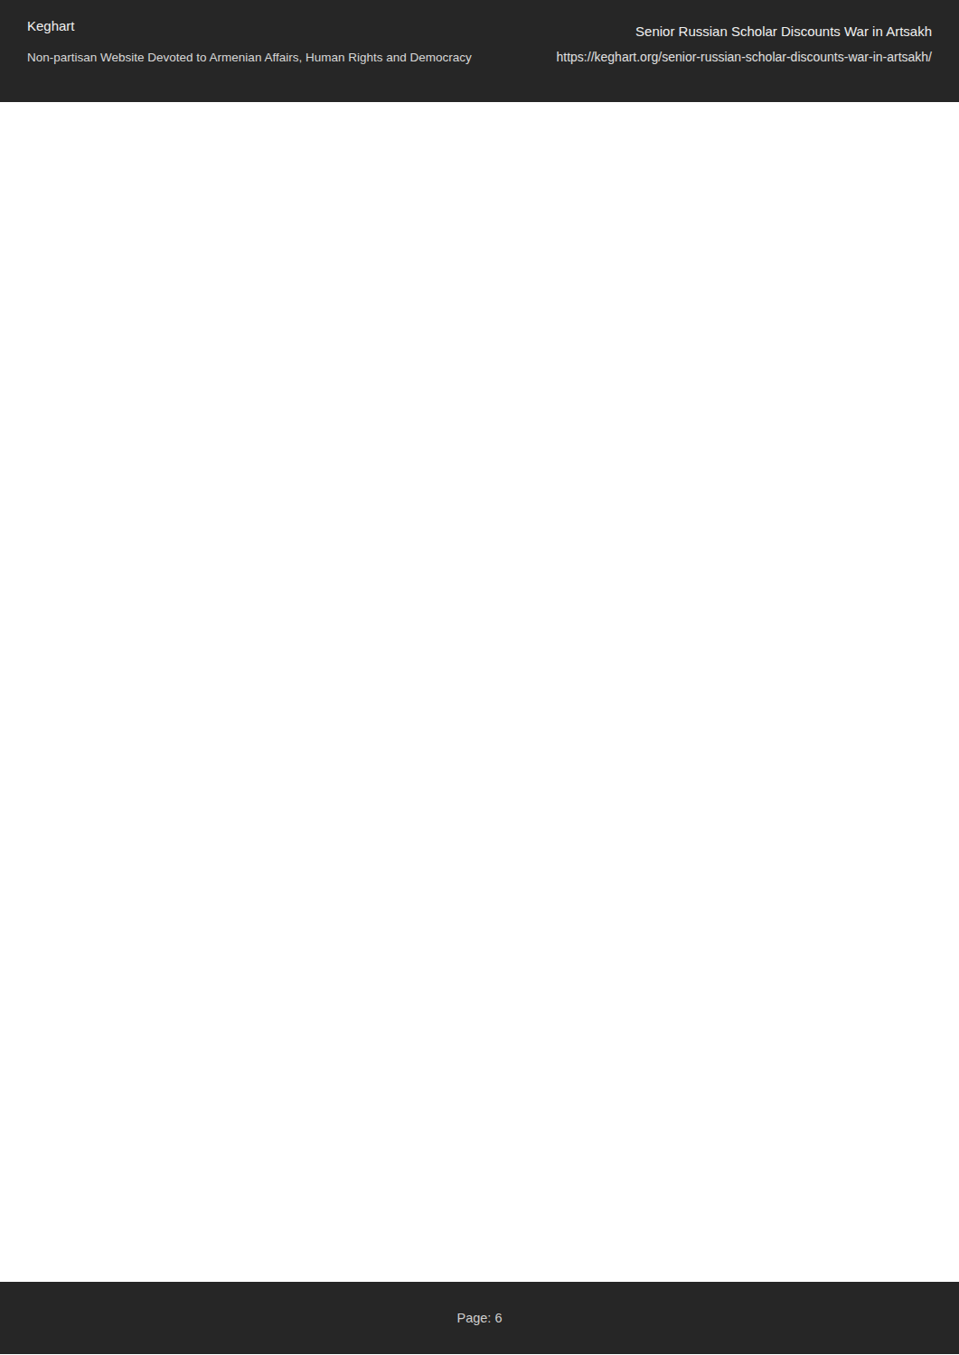Keghart
Non-partisan Website Devoted to Armenian Affairs, Human Rights and Democracy
Senior Russian Scholar Discounts War in Artsakh
https://keghart.org/senior-russian-scholar-discounts-war-in-artsakh/
Page: 6